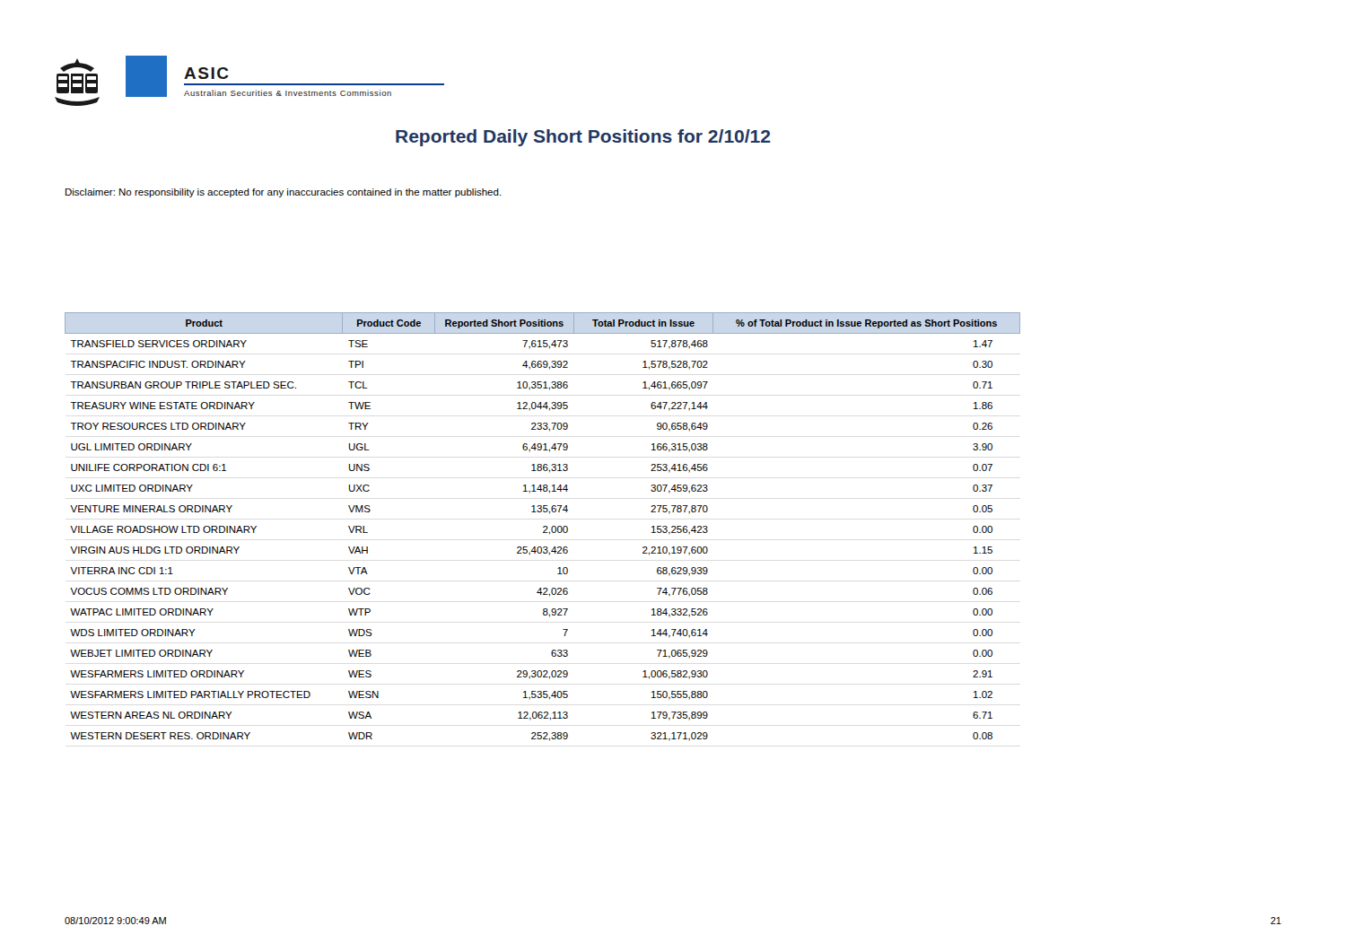ASIC
Australian Securities & Investments Commission
Reported Daily Short Positions for 2/10/12
Disclaimer: No responsibility is accepted for any inaccuracies contained in the matter published.
| Product | Product Code | Reported Short Positions | Total Product in Issue | % of Total Product in Issue Reported as Short Positions |
| --- | --- | --- | --- | --- |
| TRANSFIELD SERVICES ORDINARY | TSE | 7,615,473 | 517,878,468 | 1.47 |
| TRANSPACIFIC INDUST. ORDINARY | TPI | 4,669,392 | 1,578,528,702 | 0.30 |
| TRANSURBAN GROUP TRIPLE STAPLED SEC. | TCL | 10,351,386 | 1,461,665,097 | 0.71 |
| TREASURY WINE ESTATE ORDINARY | TWE | 12,044,395 | 647,227,144 | 1.86 |
| TROY RESOURCES LTD ORDINARY | TRY | 233,709 | 90,658,649 | 0.26 |
| UGL LIMITED ORDINARY | UGL | 6,491,479 | 166,315,038 | 3.90 |
| UNILIFE CORPORATION CDI 6:1 | UNS | 186,313 | 253,416,456 | 0.07 |
| UXC LIMITED ORDINARY | UXC | 1,148,144 | 307,459,623 | 0.37 |
| VENTURE MINERALS ORDINARY | VMS | 135,674 | 275,787,870 | 0.05 |
| VILLAGE ROADSHOW LTD ORDINARY | VRL | 2,000 | 153,256,423 | 0.00 |
| VIRGIN AUS HLDG LTD ORDINARY | VAH | 25,403,426 | 2,210,197,600 | 1.15 |
| VITERRA INC CDI 1:1 | VTA | 10 | 68,629,939 | 0.00 |
| VOCUS COMMS LTD ORDINARY | VOC | 42,026 | 74,776,058 | 0.06 |
| WATPAC LIMITED ORDINARY | WTP | 8,927 | 184,332,526 | 0.00 |
| WDS LIMITED ORDINARY | WDS | 7 | 144,740,614 | 0.00 |
| WEBJET LIMITED ORDINARY | WEB | 633 | 71,065,929 | 0.00 |
| WESFARMERS LIMITED ORDINARY | WES | 29,302,029 | 1,006,582,930 | 2.91 |
| WESFARMERS LIMITED PARTIALLY PROTECTED | WESN | 1,535,405 | 150,555,880 | 1.02 |
| WESTERN AREAS NL ORDINARY | WSA | 12,062,113 | 179,735,899 | 6.71 |
| WESTERN DESERT RES. ORDINARY | WDR | 252,389 | 321,171,029 | 0.08 |
08/10/2012 9:00:49 AM
21